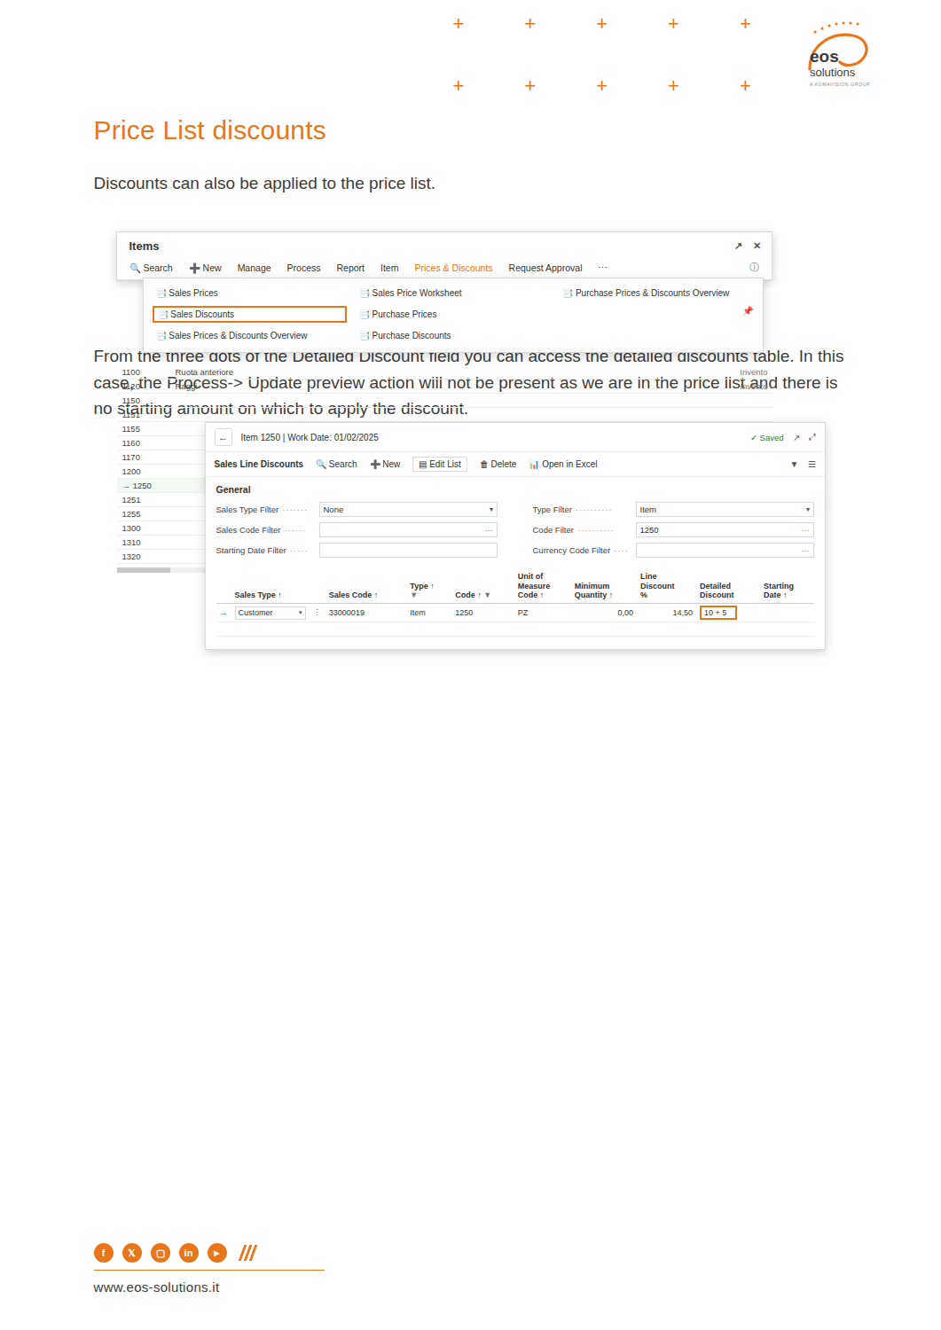+++++
+++++
eos solutions A KUMAVISION GROUP COMPANY
Price List discounts
Discounts can also be applied to the price list.
Items ↗✕
🔍 Search ➕ New Manage Process Report Item Prices & Discounts Request Approval ⋯ ⓘ
| 1100 | Ruota anteriore | Invento |
| 1120 | Raggi | Invento |
| 1150 | | |
| 1151 | | |
| 1155 | | |
| 1160 | | |
| 1170 | | |
| 1200 | | |
| → 1250 | | |
| 1251 | | |
| 1255 | | |
| 1300 | | |
| 1310 | | |
| 1320 | | |
📑 Sales Prices
📑 Sales Price Worksheet
📑 Purchase Prices & Discounts Overview
📑 Sales Discounts
📑 Purchase Prices
📌
📑 Sales Prices & Discounts Overview
📑 Purchase Discounts
←
Item 1250 | Work Date: 01/02/2025 ✓ Saved ↗ ⤢
Sales Line Discounts 🔍 Search ➕ New ▤ Edit List 🗑 Delete 📊 Open in Excel ▼☰
General
Sales Type Filter ·······
None
Type Filter ··········
Item
Sales Code Filter ······
···
Code Filter ··········
1250···
Starting Date Filter ·····
Currency Code Filter ····
···
| | Sales Type ↑ | | Sales Code ↑ | Type ↑ ▼ | Code ↑ ▼ | Unit of Measure Code ↑ | Minimum Quantity ↑ | Line Discount % | Detailed Discount | Starting Date ↑ |
| --- | --- | --- | --- | --- | --- | --- | --- | --- | --- | --- |
| → | Customer | ⋮ | 33000019 | Item | 1250 | PZ | 0,00 | 14,50 | 10 + 5 | |
From the three dots of the Detailed Discount field you can access the detailed discounts table. In this case, the Process-> Update preview action will not be present as we are in the price list and there is no starting amount on which to apply the discount.
f 𝕏 ▢ in ►
www.eos-solutions.it